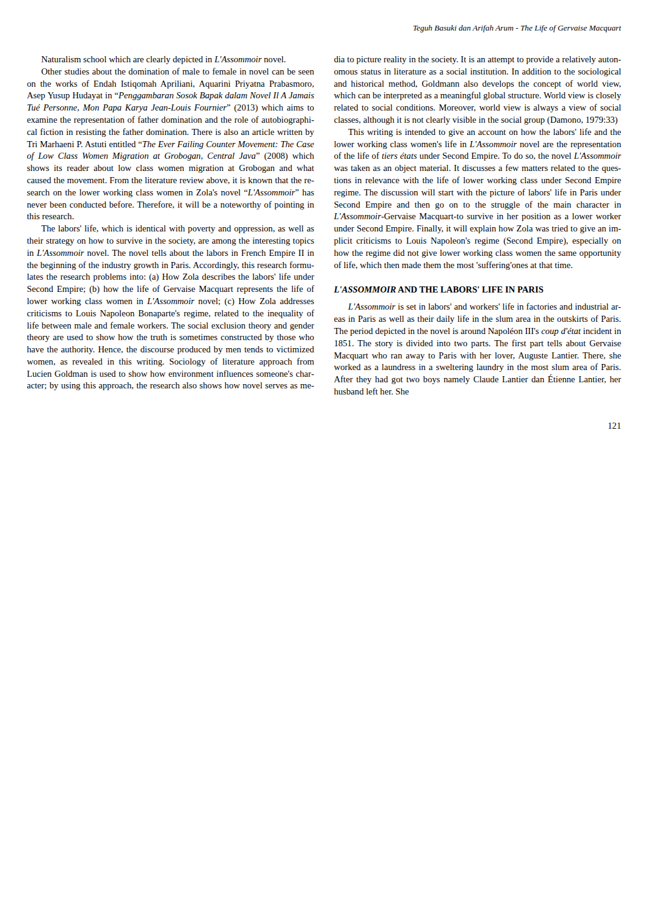Teguh Basuki dan Arifah Arum - The Life of Gervaise Macquart
Naturalism school which are clearly depicted in L'Assommoir novel.
Other studies about the domination of male to female in novel can be seen on the works of Endah Istiqomah Apriliani, Aquarini Priyatna Prabasmoro, Asep Yusup Hudayat in “Penggambaran Sosok Bapak dalam Novel Il A Jamais Tué Personne, Mon Papa Karya Jean-Louis Fournier” (2013) which aims to examine the representation of father domination and the role of autobiographical fiction in resisting the father domination. There is also an article written by Tri Marhaeni P. Astuti entitled “The Ever Failing Counter Movement: The Case of Low Class Women Migration at Grobogan, Central Java” (2008) which shows its reader about low class women migration at Grobogan and what caused the movement. From the literature review above, it is known that the research on the lower working class women in Zola's novel “L'Assommoir” has never been conducted before. Therefore, it will be a noteworthy of pointing in this research.
The labors' life, which is identical with poverty and oppression, as well as their strategy on how to survive in the society, are among the interesting topics in L'Assommoir novel. The novel tells about the labors in French Empire II in the beginning of the industry growth in Paris. Accordingly, this research formulates the research problems into: (a) How Zola describes the labors' life under Second Empire; (b) how the life of Gervaise Macquart represents the life of lower working class women in L'Assommoir novel; (c) How Zola addresses criticisms to Louis Napoleon Bonaparte's regime, related to the inequality of life between male and female workers. The social exclusion theory and gender theory are used to show how the truth is sometimes constructed by those who have the authority. Hence, the discourse produced by men tends to victimized women, as revealed in this writing. Sociology of literature approach from Lucien Goldman is used to show how environment influences someone's character; by using this approach, the research also shows how novel serves as media to picture reality in the society. It is an attempt to provide a relatively autonomous status in literature as a social institution. In addition to the sociological and historical method, Goldmann also develops the concept of world view, which can be interpreted as a meaningful global structure. World view is closely related to social conditions. Moreover, world view is always a view of social classes, although it is not clearly visible in the social group (Damono, 1979:33)
This writing is intended to give an account on how the labors' life and the lower working class women's life in L'Assommoir novel are the representation of the life of tiers états under Second Empire. To do so, the novel L'Assommoir was taken as an object material. It discusses a few matters related to the questions in relevance with the life of lower working class under Second Empire regime. The discussion will start with the picture of labors' life in Paris under Second Empire and then go on to the struggle of the main character in L'Assommoir-Gervaise Macquart-to survive in her position as a lower worker under Second Empire. Finally, it will explain how Zola was tried to give an implicit criticisms to Louis Napoleon's regime (Second Empire), especially on how the regime did not give lower working class women the same opportunity of life, which then made them the most 'suffering'ones at that time.
L'ASSOMMOIR AND THE LABORS' LIFE IN PARIS
L'Assommoir is set in labors' and workers' life in factories and industrial areas in Paris as well as their daily life in the slum area in the outskirts of Paris. The period depicted in the novel is around Napoléon III's coup d'état incident in 1851. The story is divided into two parts. The first part tells about Gervaise Macquart who ran away to Paris with her lover, Auguste Lantier. There, she worked as a laundress in a sweltering laundry in the most slum area of Paris. After they had got two boys namely Claude Lantier dan Étienne Lantier, her husband left her. She
121